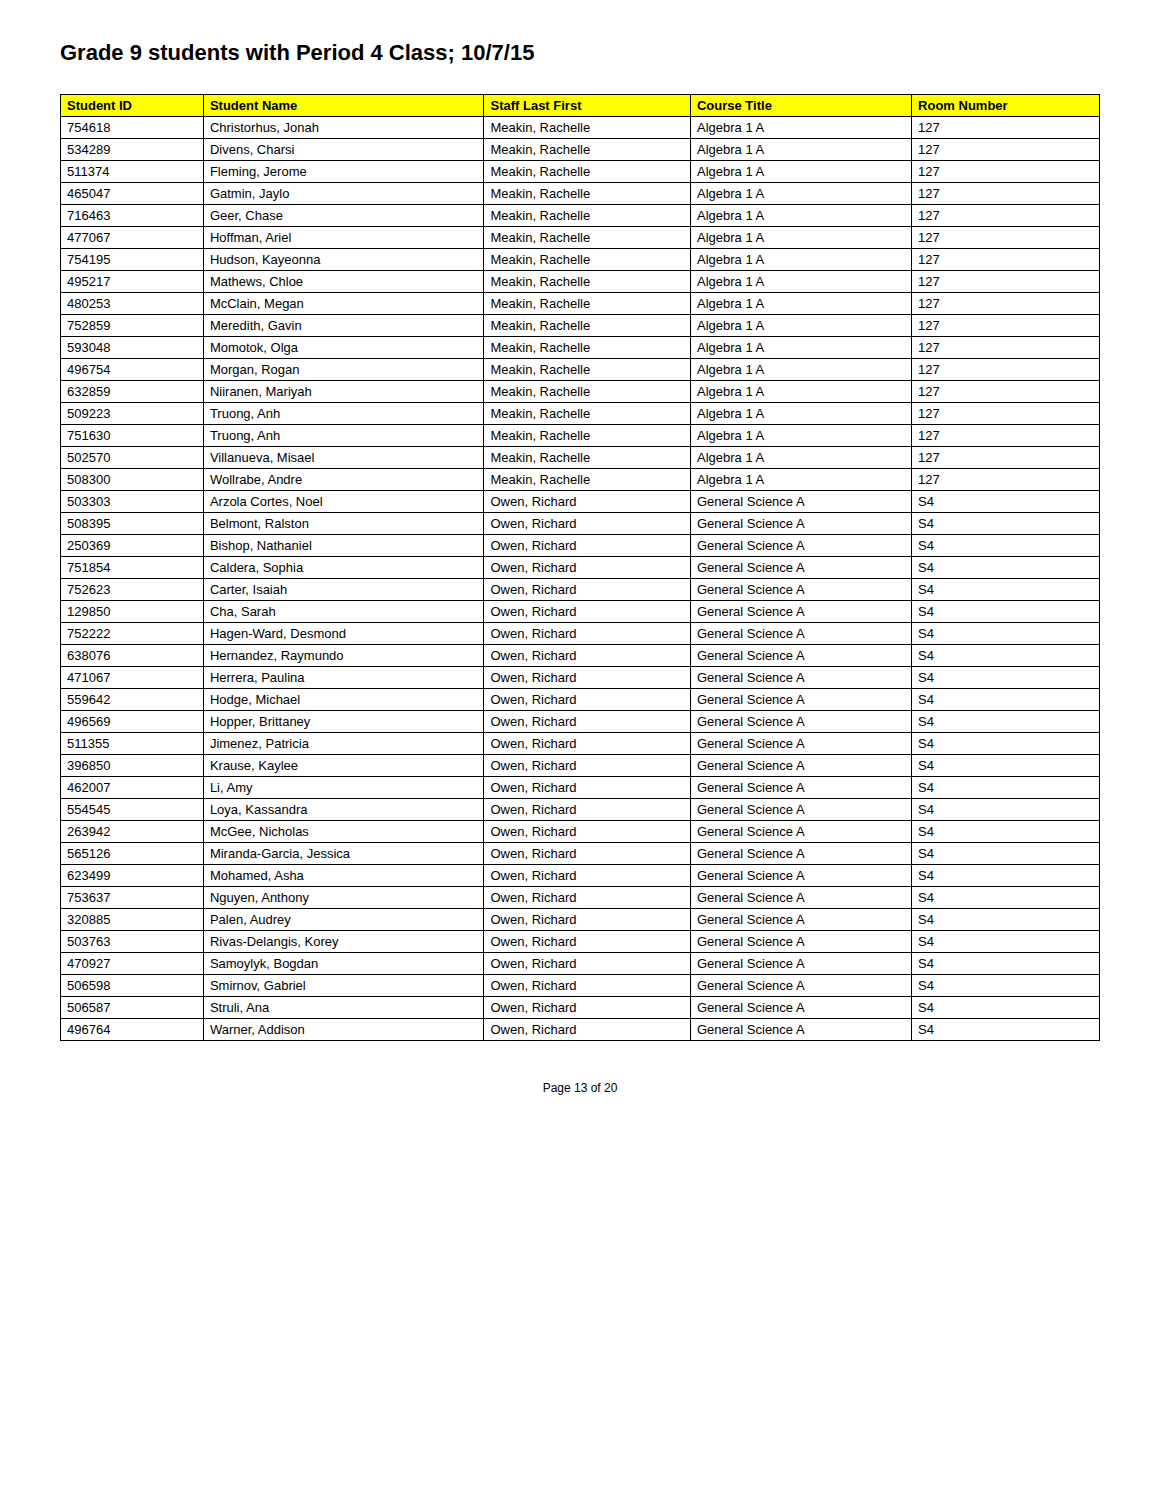Grade 9 students with Period 4 Class; 10/7/15
| Student ID | Student Name | Staff Last First | Course Title | Room Number |
| --- | --- | --- | --- | --- |
| 754618 | Christorhus, Jonah | Meakin, Rachelle | Algebra 1 A | 127 |
| 534289 | Divens, Charsi | Meakin, Rachelle | Algebra 1 A | 127 |
| 511374 | Fleming, Jerome | Meakin, Rachelle | Algebra 1 A | 127 |
| 465047 | Gatmin, Jaylo | Meakin, Rachelle | Algebra 1 A | 127 |
| 716463 | Geer, Chase | Meakin, Rachelle | Algebra 1 A | 127 |
| 477067 | Hoffman, Ariel | Meakin, Rachelle | Algebra 1 A | 127 |
| 754195 | Hudson, Kayeonna | Meakin, Rachelle | Algebra 1 A | 127 |
| 495217 | Mathews, Chloe | Meakin, Rachelle | Algebra 1 A | 127 |
| 480253 | McClain, Megan | Meakin, Rachelle | Algebra 1 A | 127 |
| 752859 | Meredith, Gavin | Meakin, Rachelle | Algebra 1 A | 127 |
| 593048 | Momotok, Olga | Meakin, Rachelle | Algebra 1 A | 127 |
| 496754 | Morgan, Rogan | Meakin, Rachelle | Algebra 1 A | 127 |
| 632859 | Niiranen, Mariyah | Meakin, Rachelle | Algebra 1 A | 127 |
| 509223 | Truong, Anh | Meakin, Rachelle | Algebra 1 A | 127 |
| 751630 | Truong, Anh | Meakin, Rachelle | Algebra 1 A | 127 |
| 502570 | Villanueva, Misael | Meakin, Rachelle | Algebra 1 A | 127 |
| 508300 | Wollrabe, Andre | Meakin, Rachelle | Algebra 1 A | 127 |
| 503303 | Arzola Cortes, Noel | Owen, Richard | General Science A | S4 |
| 508395 | Belmont, Ralston | Owen, Richard | General Science A | S4 |
| 250369 | Bishop, Nathaniel | Owen, Richard | General Science A | S4 |
| 751854 | Caldera, Sophia | Owen, Richard | General Science A | S4 |
| 752623 | Carter, Isaiah | Owen, Richard | General Science A | S4 |
| 129850 | Cha, Sarah | Owen, Richard | General Science A | S4 |
| 752222 | Hagen-Ward, Desmond | Owen, Richard | General Science A | S4 |
| 638076 | Hernandez, Raymundo | Owen, Richard | General Science A | S4 |
| 471067 | Herrera, Paulina | Owen, Richard | General Science A | S4 |
| 559642 | Hodge, Michael | Owen, Richard | General Science A | S4 |
| 496569 | Hopper, Brittaney | Owen, Richard | General Science A | S4 |
| 511355 | Jimenez, Patricia | Owen, Richard | General Science A | S4 |
| 396850 | Krause, Kaylee | Owen, Richard | General Science A | S4 |
| 462007 | Li, Amy | Owen, Richard | General Science A | S4 |
| 554545 | Loya, Kassandra | Owen, Richard | General Science A | S4 |
| 263942 | McGee, Nicholas | Owen, Richard | General Science A | S4 |
| 565126 | Miranda-Garcia, Jessica | Owen, Richard | General Science A | S4 |
| 623499 | Mohamed, Asha | Owen, Richard | General Science A | S4 |
| 753637 | Nguyen, Anthony | Owen, Richard | General Science A | S4 |
| 320885 | Palen, Audrey | Owen, Richard | General Science A | S4 |
| 503763 | Rivas-Delangis, Korey | Owen, Richard | General Science A | S4 |
| 470927 | Samoylyk, Bogdan | Owen, Richard | General Science A | S4 |
| 506598 | Smirnov, Gabriel | Owen, Richard | General Science A | S4 |
| 506587 | Struli, Ana | Owen, Richard | General Science A | S4 |
| 496764 | Warner, Addison | Owen, Richard | General Science A | S4 |
Page 13 of 20